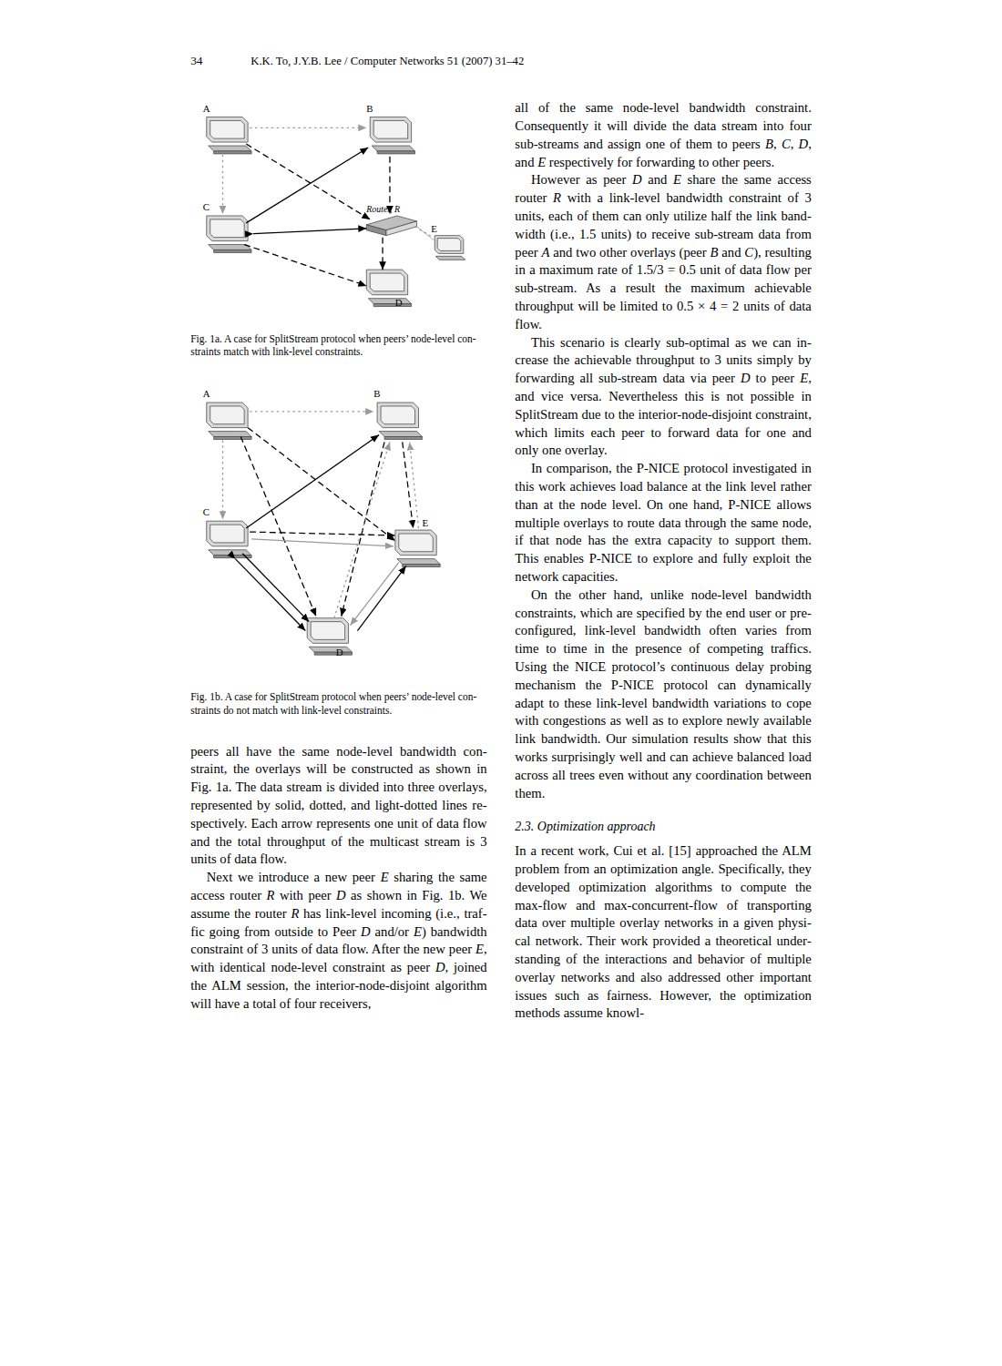34 K.K. To, J.Y.B. Lee / Computer Networks 51 (2007) 31–42
A B C D Router, R E
Fig. 1a. A case for SplitStream protocol when peers’ node-level constraints match with link-level constraints.
A B C E D
Fig. 1b. A case for SplitStream protocol when peers’ node-level constraints do not match with link-level constraints.
peers all have the same node-level bandwidth constraint, the overlays will be constructed as shown in Fig. 1a. The data stream is divided into three overlays, represented by solid, dotted, and light-dotted lines respectively. Each arrow represents one unit of data flow and the total throughput of the multicast stream is 3 units of data flow.
Next we introduce a new peer E sharing the same access router R with peer D as shown in Fig. 1b. We assume the router R has link-level incoming (i.e., traffic going from outside to Peer D and/or E) bandwidth constraint of 3 units of data flow. After the new peer E, with identical node-level constraint as peer D, joined the ALM session, the interior-node-disjoint algorithm will have a total of four receivers,
all of the same node-level bandwidth constraint. Consequently it will divide the data stream into four sub-streams and assign one of them to peers B, C, D, and E respectively for forwarding to other peers.
However as peer D and E share the same access router R with a link-level bandwidth constraint of 3 units, each of them can only utilize half the link bandwidth (i.e., 1.5 units) to receive sub-stream data from peer A and two other overlays (peer B and C), resulting in a maximum rate of 1.5/3 = 0.5 unit of data flow per sub-stream. As a result the maximum achievable throughput will be limited to 0.5 × 4 = 2 units of data flow.
This scenario is clearly sub-optimal as we can increase the achievable throughput to 3 units simply by forwarding all sub-stream data via peer D to peer E, and vice versa. Nevertheless this is not possible in SplitStream due to the interior-node-disjoint constraint, which limits each peer to forward data for one and only one overlay.
In comparison, the P-NICE protocol investigated in this work achieves load balance at the link level rather than at the node level. On one hand, P-NICE allows multiple overlays to route data through the same node, if that node has the extra capacity to support them. This enables P-NICE to explore and fully exploit the network capacities.
On the other hand, unlike node-level bandwidth constraints, which are specified by the end user or preconfigured, link-level bandwidth often varies from time to time in the presence of competing traffics. Using the NICE protocol’s continuous delay probing mechanism the P-NICE protocol can dynamically adapt to these link-level bandwidth variations to cope with congestions as well as to explore newly available link bandwidth. Our simulation results show that this works surprisingly well and can achieve balanced load across all trees even without any coordination between them.
2.3. Optimization approach
In a recent work, Cui et al. [15] approached the ALM problem from an optimization angle. Specifically, they developed optimization algorithms to compute the max-flow and max-concurrent-flow of transporting data over multiple overlay networks in a given physical network. Their work provided a theoretical understanding of the interactions and behavior of multiple overlay networks and also addressed other important issues such as fairness. However, the optimization methods assume knowl-